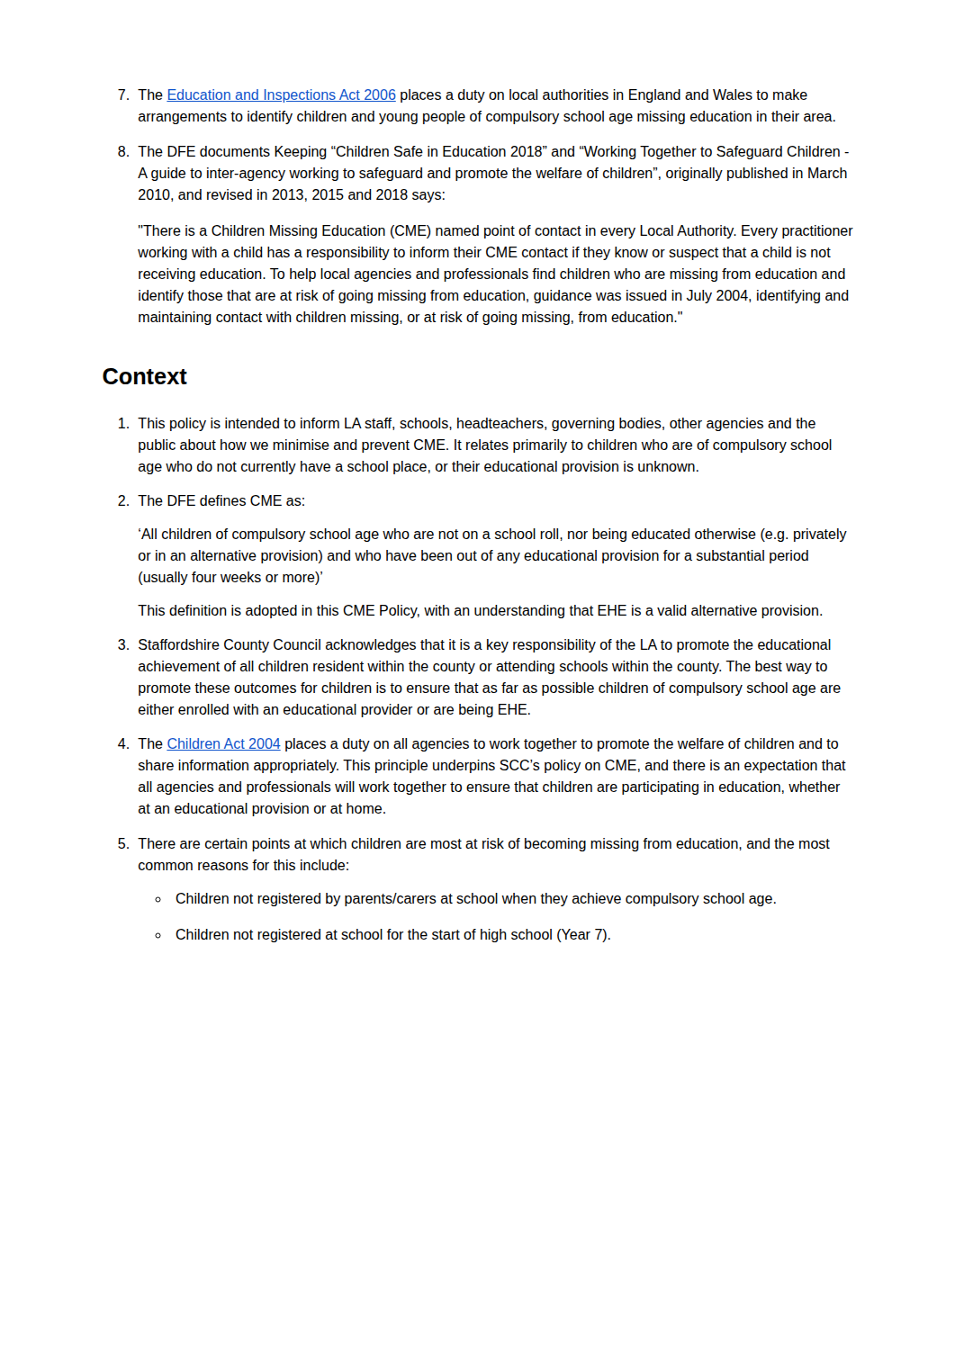The Education and Inspections Act 2006 places a duty on local authorities in England and Wales to make arrangements to identify children and young people of compulsory school age missing education in their area.
The DFE documents Keeping “Children Safe in Education 2018” and “Working Together to Safeguard Children - A guide to inter-agency working to safeguard and promote the welfare of children”, originally published in March 2010, and revised in 2013, 2015 and 2018 says:
"There is a Children Missing Education (CME) named point of contact in every Local Authority. Every practitioner working with a child has a responsibility to inform their CME contact if they know or suspect that a child is not receiving education. To help local agencies and professionals find children who are missing from education and identify those that are at risk of going missing from education, guidance was issued in July 2004, identifying and maintaining contact with children missing, or at risk of going missing, from education."
Context
This policy is intended to inform LA staff, schools, headteachers, governing bodies, other agencies and the public about how we minimise and prevent CME. It relates primarily to children who are of compulsory school age who do not currently have a school place, or their educational provision is unknown.
The DFE defines CME as:
‘All children of compulsory school age who are not on a school roll, nor being educated otherwise (e.g. privately or in an alternative provision) and who have been out of any educational provision for a substantial period (usually four weeks or more)’
This definition is adopted in this CME Policy, with an understanding that EHE is a valid alternative provision.
Staffordshire County Council acknowledges that it is a key responsibility of the LA to promote the educational achievement of all children resident within the county or attending schools within the county. The best way to promote these outcomes for children is to ensure that as far as possible children of compulsory school age are either enrolled with an educational provider or are being EHE.
The Children Act 2004 places a duty on all agencies to work together to promote the welfare of children and to share information appropriately. This principle underpins SCC’s policy on CME, and there is an expectation that all agencies and professionals will work together to ensure that children are participating in education, whether at an educational provision or at home.
There are certain points at which children are most at risk of becoming missing from education, and the most common reasons for this include:
Children not registered by parents/carers at school when they achieve compulsory school age.
Children not registered at school for the start of high school (Year 7).